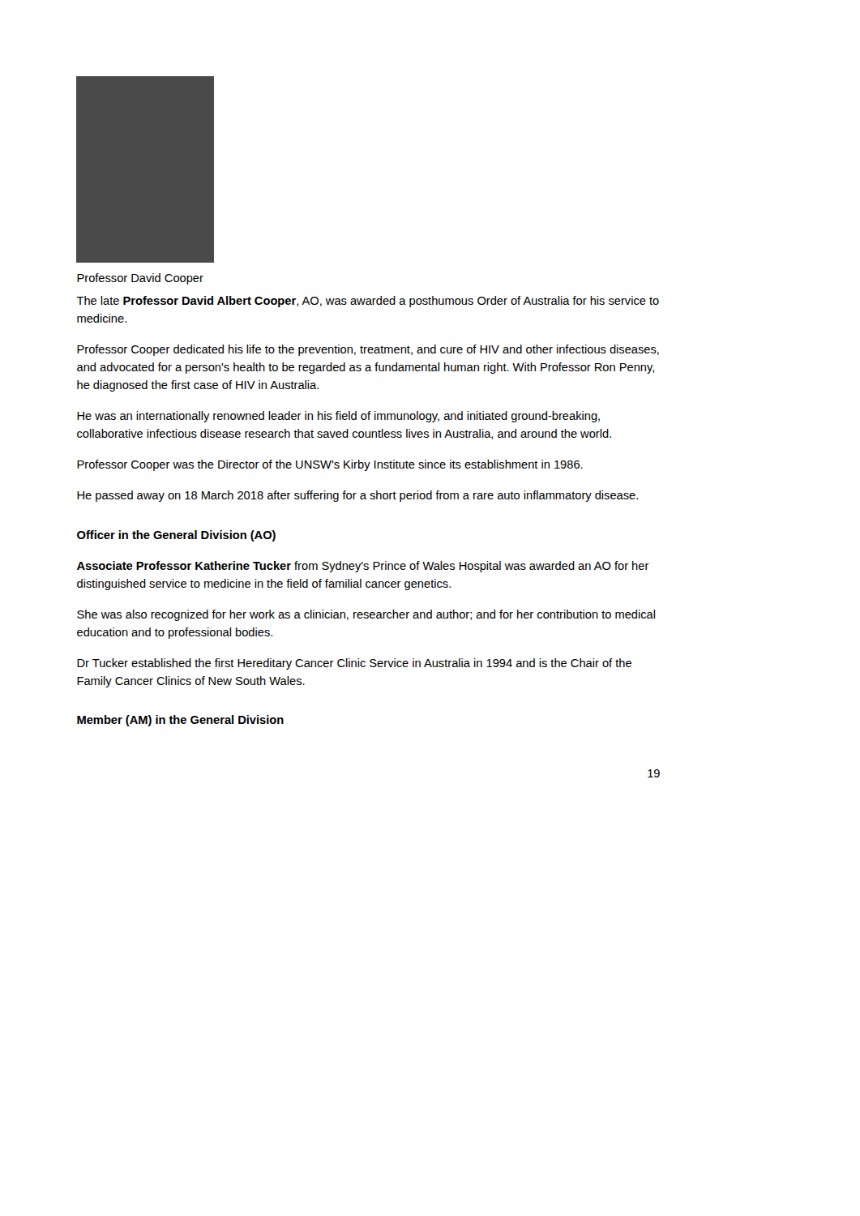Professor David Cooper
The late Professor David Albert Cooper, AO, was awarded a posthumous Order of Australia for his service to medicine.
Professor Cooper dedicated his life to the prevention, treatment, and cure of HIV and other infectious diseases, and advocated for a person's health to be regarded as a fundamental human right. With Professor Ron Penny, he diagnosed the first case of HIV in Australia.
He was an internationally renowned leader in his field of immunology, and initiated ground-breaking, collaborative infectious disease research that saved countless lives in Australia, and around the world.
Professor Cooper was the Director of the UNSW's Kirby Institute since its establishment in 1986.
He passed away on 18 March 2018 after suffering for a short period from a rare auto inflammatory disease.
Officer in the General Division (AO)
Associate Professor Katherine Tucker from Sydney's Prince of Wales Hospital was awarded an AO for her distinguished service to medicine in the field of familial cancer genetics.
She was also recognized for her work as a clinician, researcher and author; and for her contribution to medical education and to professional bodies.
Dr Tucker established the first Hereditary Cancer Clinic Service in Australia in 1994 and is the Chair of the Family Cancer Clinics of New South Wales.
Member (AM) in the General Division
19